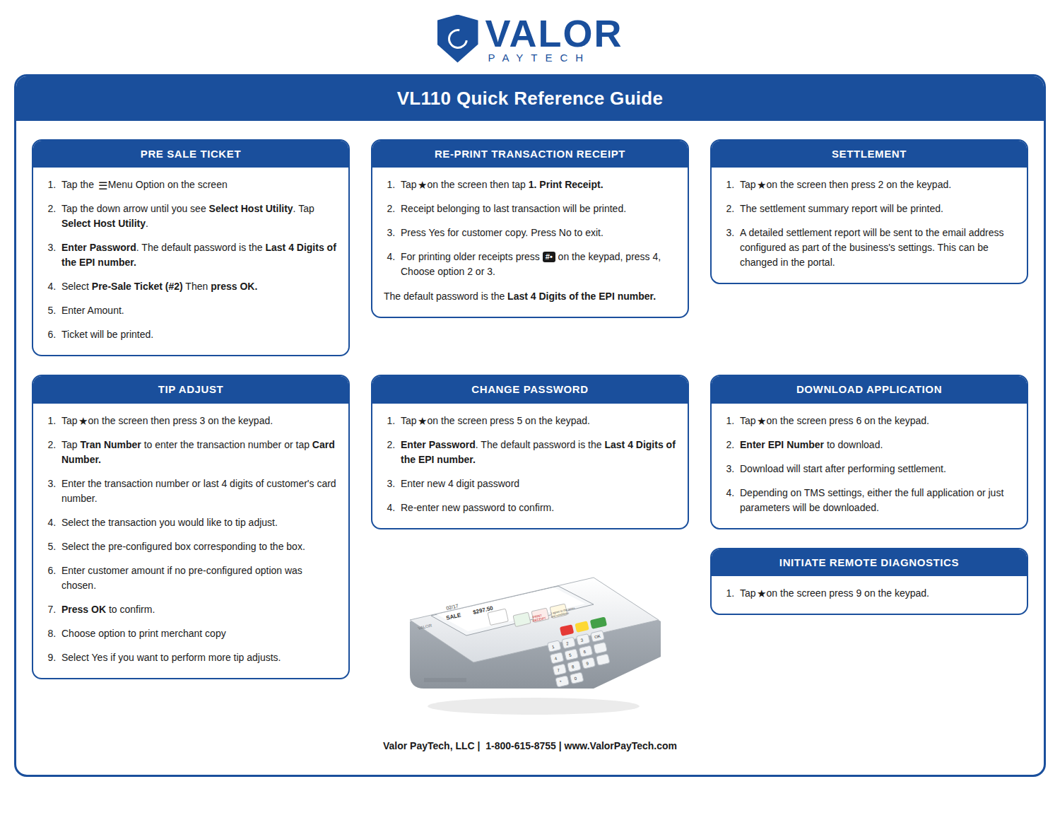VALOR
PAYTECH
VL110 Quick Reference Guide
Pre Sale Ticket
Tap the ☰Menu Option on the screen
Tap the down arrow until you see Select Host Utility. Tap Select Host Utility.
Enter Password. The default password is the Last 4 Digits of the EPI number.
Select Pre-Sale Ticket (#2) Then press OK.
Enter Amount.
Ticket will be printed.
Re-Print Transaction Receipt
Tap★on the screen then tap 1. Print Receipt.
Receipt belonging to last transaction will be printed.
Press Yes for customer copy. Press No to exit.
For printing older receipts press #• on the keypad, press 4, Choose option 2 or 3.
The default password is the Last 4 Digits of the EPI number.
Settlement
Tap★on the screen then press 2 on the keypad.
The settlement summary report will be printed.
A detailed settlement report will be sent to the email address configured as part of the business's settings. This can be changed in the portal.
Tip Adjust
Tap★on the screen then press 3 on the keypad.
Tap Tran Number to enter the transaction number or tap Card Number.
Enter the transaction number or last 4 digits of customer's card number.
Select the transaction you would like to tip adjust.
Select the pre-configured box corresponding to the box.
Enter customer amount if no pre-configured option was chosen.
Press OK to confirm.
Choose option to print merchant copy
Select Yes if you want to perform more tip adjusts.
Change Password
Tap★on the screen press 5 on the keypad.
Enter Password. The default password is the Last 4 Digits of the EPI number.
Enter new 4 digit password
Re-enter new password to confirm.
02/17 SALE $297.50 ✓ PRINT RECEIPT I agree to the terms and conditions 123 456 789 *0 OK VALOR
Download Application
Tap★on the screen press 6 on the keypad.
Enter EPI Number to download.
Download will start after performing settlement.
Depending on TMS settings, either the full application or just parameters will be downloaded.
Initiate Remote Diagnostics
Tap★on the screen press 9 on the keypad.
Valor PayTech, LLC | 1-800-615-8755 | www.ValorPayTech.com